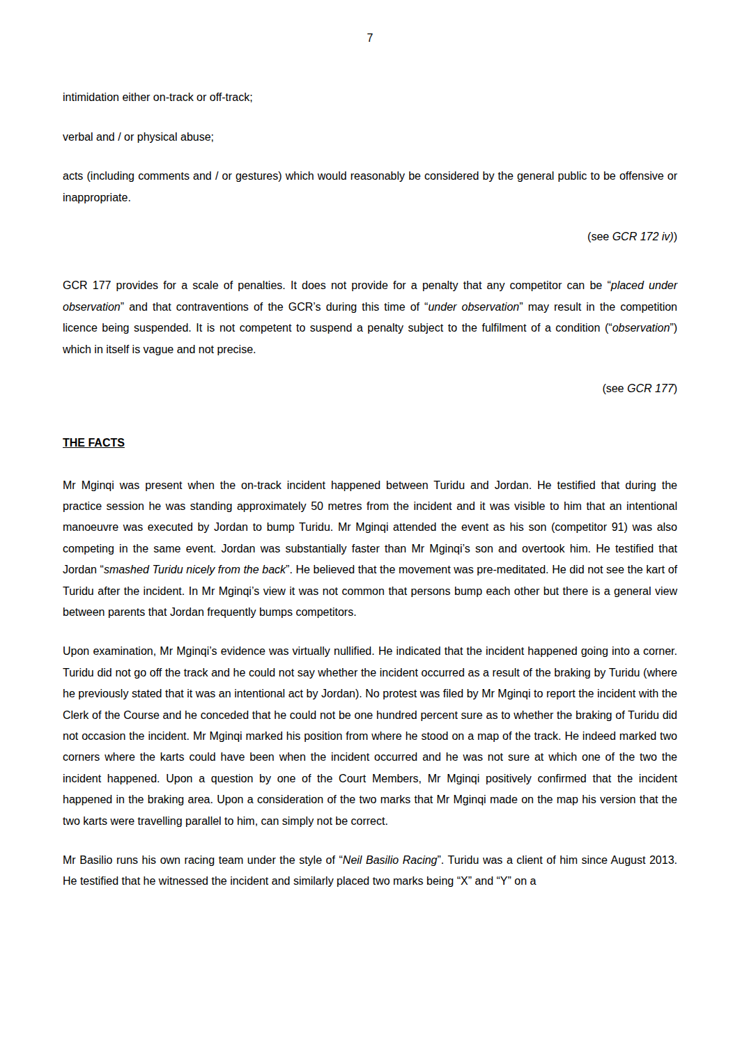7
intimidation either on-track or off-track;
verbal and / or physical abuse;
acts (including comments and / or gestures) which would reasonably be considered by the general public to be offensive or inappropriate.
(see GCR 172 iv))
GCR 177 provides for a scale of penalties. It does not provide for a penalty that any competitor can be “placed under observation” and that contraventions of the GCR’s during this time of “under observation” may result in the competition licence being suspended. It is not competent to suspend a penalty subject to the fulfilment of a condition (“observation”) which in itself is vague and not precise.
(see GCR 177)
THE FACTS
Mr Mginqi was present when the on-track incident happened between Turidu and Jordan. He testified that during the practice session he was standing approximately 50 metres from the incident and it was visible to him that an intentional manoeuvre was executed by Jordan to bump Turidu. Mr Mginqi attended the event as his son (competitor 91) was also competing in the same event. Jordan was substantially faster than Mr Mginqi’s son and overtook him. He testified that Jordan “smashed Turidu nicely from the back”. He believed that the movement was pre-meditated. He did not see the kart of Turidu after the incident. In Mr Mginqi’s view it was not common that persons bump each other but there is a general view between parents that Jordan frequently bumps competitors.
Upon examination, Mr Mginqi’s evidence was virtually nullified. He indicated that the incident happened going into a corner. Turidu did not go off the track and he could not say whether the incident occurred as a result of the braking by Turidu (where he previously stated that it was an intentional act by Jordan). No protest was filed by Mr Mginqi to report the incident with the Clerk of the Course and he conceded that he could not be one hundred percent sure as to whether the braking of Turidu did not occasion the incident. Mr Mginqi marked his position from where he stood on a map of the track. He indeed marked two corners where the karts could have been when the incident occurred and he was not sure at which one of the two the incident happened. Upon a question by one of the Court Members, Mr Mginqi positively confirmed that the incident happened in the braking area. Upon a consideration of the two marks that Mr Mginqi made on the map his version that the two karts were travelling parallel to him, can simply not be correct.
Mr Basilio runs his own racing team under the style of “Neil Basilio Racing”. Turidu was a client of him since August 2013. He testified that he witnessed the incident and similarly placed two marks being “X” and “Y” on a